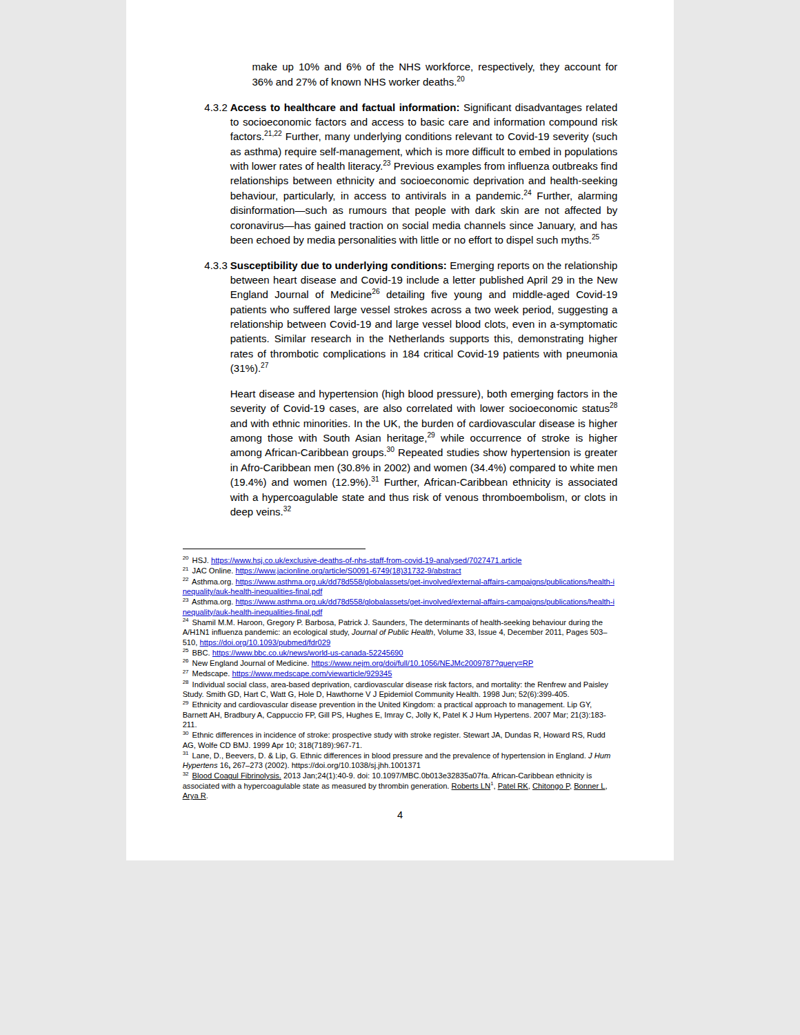make up 10% and 6% of the NHS workforce, respectively, they account for 36% and 27% of known NHS worker deaths.20
4.3.2
Access to healthcare and factual information: Significant disadvantages related to socioeconomic factors and access to basic care and information compound risk factors.21,22 Further, many underlying conditions relevant to Covid-19 severity (such as asthma) require self-management, which is more difficult to embed in populations with lower rates of health literacy.23 Previous examples from influenza outbreaks find relationships between ethnicity and socioeconomic deprivation and health-seeking behaviour, particularly, in access to antivirals in a pandemic.24 Further, alarming disinformation—such as rumours that people with dark skin are not affected by coronavirus—has gained traction on social media channels since January, and has been echoed by media personalities with little or no effort to dispel such myths.25
4.3.3
Susceptibility due to underlying conditions: Emerging reports on the relationship between heart disease and Covid-19 include a letter published April 29 in the New England Journal of Medicine26 detailing five young and middle-aged Covid-19 patients who suffered large vessel strokes across a two week period, suggesting a relationship between Covid-19 and large vessel blood clots, even in a-symptomatic patients. Similar research in the Netherlands supports this, demonstrating higher rates of thrombotic complications in 184 critical Covid-19 patients with pneumonia (31%).27
Heart disease and hypertension (high blood pressure), both emerging factors in the severity of Covid-19 cases, are also correlated with lower socioeconomic status28 and with ethnic minorities. In the UK, the burden of cardiovascular disease is higher among those with South Asian heritage,29 while occurrence of stroke is higher among African-Caribbean groups.30 Repeated studies show hypertension is greater in Afro-Caribbean men (30.8% in 2002) and women (34.4%) compared to white men (19.4%) and women (12.9%).31 Further, African-Caribbean ethnicity is associated with a hypercoagulable state and thus risk of venous thromboembolism, or clots in deep veins.32
20 HSJ. https://www.hsj.co.uk/exclusive-deaths-of-nhs-staff-from-covid-19-analysed/7027471.article
21 JAC Online. https://www.jacionline.org/article/S0091-6749(18)31732-9/abstract
22 Asthma.org. https://www.asthma.org.uk/dd78d558/globalassets/get-involved/external-affairs-campaigns/publications/health-inequality/auk-health-inequalities-final.pdf
23 Asthma.org. https://www.asthma.org.uk/dd78d558/globalassets/get-involved/external-affairs-campaigns/publications/health-inequality/auk-health-inequalities-final.pdf
24 Shamil M.M. Haroon, Gregory P. Barbosa, Patrick J. Saunders, The determinants of health-seeking behaviour during the A/H1N1 influenza pandemic: an ecological study, Journal of Public Health, Volume 33, Issue 4, December 2011, Pages 503–510, https://doi.org/10.1093/pubmed/fdr029
25 BBC. https://www.bbc.co.uk/news/world-us-canada-52245690
26 New England Journal of Medicine. https://www.nejm.org/doi/full/10.1056/NEJMc2009787?query=RP
27 Medscape. https://www.medscape.com/viewarticle/929345
28 Individual social class, area-based deprivation, cardiovascular disease risk factors, and mortality: the Renfrew and Paisley Study. Smith GD, Hart C, Watt G, Hole D, Hawthorne V J Epidemiol Community Health. 1998 Jun; 52(6):399-405.
29 Ethnicity and cardiovascular disease prevention in the United Kingdom: a practical approach to management. Lip GY, Barnett AH, Bradbury A, Cappuccio FP, Gill PS, Hughes E, Imray C, Jolly K, Patel K J Hum Hypertens. 2007 Mar; 21(3):183-211.
30 Ethnic differences in incidence of stroke: prospective study with stroke register. Stewart JA, Dundas R, Howard RS, Rudd AG, Wolfe CD BMJ. 1999 Apr 10; 318(7189):967-71.
31 Lane, D., Beevers, D. & Lip, G. Ethnic differences in blood pressure and the prevalence of hypertension in England. J Hum Hypertens 16, 267–273 (2002). https://doi.org/10.1038/sj.jhh.1001371
32 Blood Coagul Fibrinolysis. 2013 Jan;24(1):40-9. doi: 10.1097/MBC.0b013e32835a07fa. African-Caribbean ethnicity is associated with a hypercoagulable state as measured by thrombin generation. Roberts LN1, Patel RK, Chitongo P, Bonner L, Arya R.
4